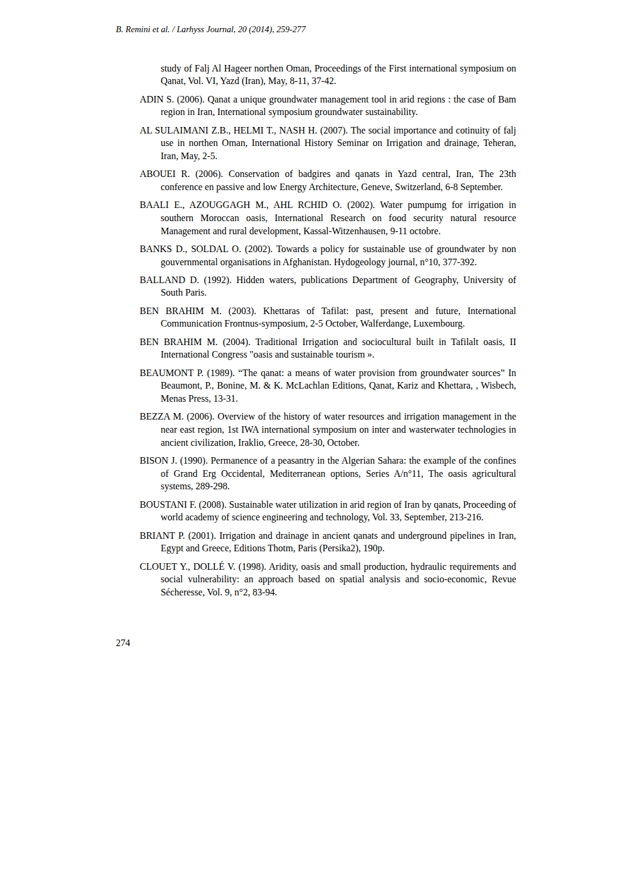B. Remini et al. / Larhyss Journal, 20 (2014), 259-277
study of Falj Al Hageer northen Oman, Proceedings of the First international symposium on Qanat, Vol. VI, Yazd (Iran), May, 8-11, 37-42.
ADIN S. (2006). Qanat a unique groundwater management tool in arid regions : the case of Bam region in Iran, International symposium groundwater sustainability.
AL SULAIMANI Z.B., HELMI T., NASH H. (2007). The social importance and cotinuity of falj use in northen Oman, International History Seminar on Irrigation and drainage, Teheran, Iran, May, 2-5.
ABOUEI R. (2006). Conservation of badgires and qanats in Yazd central, Iran, The 23th conference en passive and low Energy Architecture, Geneve, Switzerland, 6-8 September.
BAALI E., AZOUGGAGH M., AHL RCHID O. (2002). Water pumpumg for irrigation in southern Moroccan oasis, International Research on food security natural resource Management and rural development, Kassal-Witzenhausen, 9-11 octobre.
BANKS D., SOLDAL O. (2002). Towards a policy for sustainable use of groundwater by non gouvernmental organisations in Afghanistan. Hydogeology journal, n°10, 377-392.
BALLAND D. (1992). Hidden waters, publications Department of Geography, University of South Paris.
BEN BRAHIM M. (2003). Khettaras of Tafilat: past, present and future, International Communication Frontnus-symposium, 2-5 October, Walferdange, Luxembourg.
BEN BRAHIM M. (2004). Traditional Irrigation and sociocultural built in Tafilalt oasis, II International Congress "oasis and sustainable tourism ».
BEAUMONT P. (1989). “The qanat: a means of water provision from groundwater sources” In Beaumont, P., Bonine, M. & K. McLachlan Editions, Qanat, Kariz and Khettara, , Wisbech, Menas Press, 13-31.
BEZZA M. (2006). Overview of the history of water resources and irrigation management in the near east region, 1st IWA international symposium on inter and wasterwater technologies in ancient civilization, Iraklio, Greece, 28-30, October.
BISON J. (1990). Permanence of a peasantry in the Algerian Sahara: the example of the confines of Grand Erg Occidental, Mediterranean options, Series A/n°11, The oasis agricultural systems, 289-298.
BOUSTANI F. (2008). Sustainable water utilization in arid region of Iran by qanats, Proceeding of world academy of science engineering and technology, Vol. 33, September, 213-216.
BRIANT P. (2001). Irrigation and drainage in ancient qanats and underground pipelines in Iran, Egypt and Greece, Editions Thotm, Paris (Persika2), 190p.
CLOUET Y., DOLLÉ V. (1998). Aridity, oasis and small production, hydraulic requirements and social vulnerability: an approach based on spatial analysis and socio-economic, Revue Sécheresse, Vol. 9, n°2, 83-94.
274